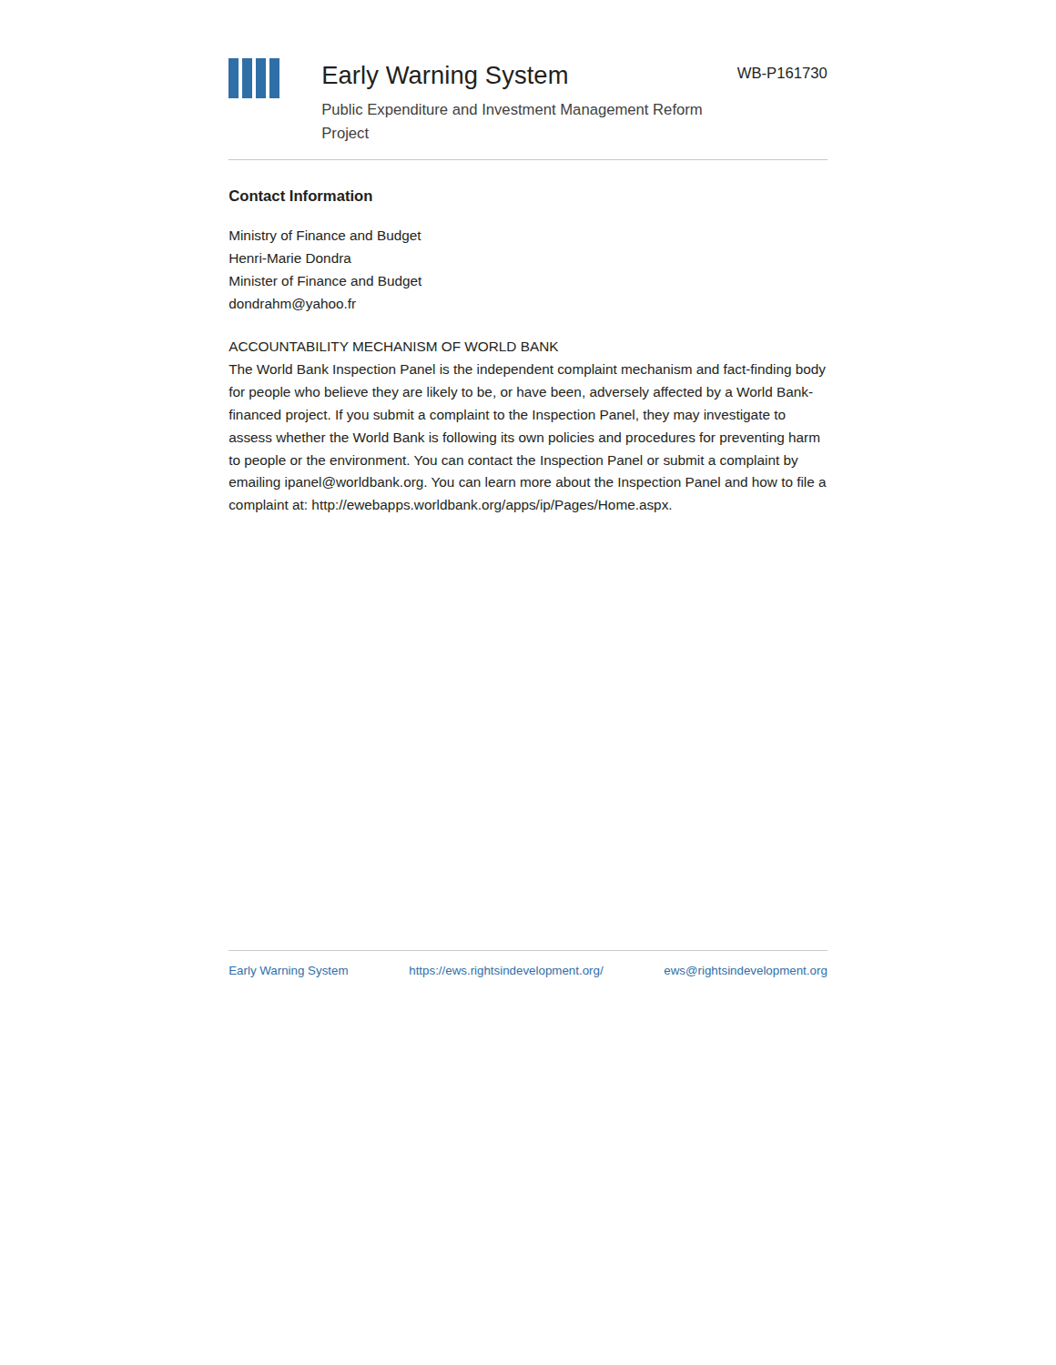Early Warning System
Public Expenditure and Investment Management Reform Project
WB-P161730
Contact Information
Ministry of Finance and Budget
Henri-Marie Dondra
Minister of Finance and Budget
dondrahm@yahoo.fr
ACCOUNTABILITY MECHANISM OF WORLD BANK
The World Bank Inspection Panel is the independent complaint mechanism and fact-finding body for people who believe they are likely to be, or have been, adversely affected by a World Bank-financed project. If you submit a complaint to the Inspection Panel, they may investigate to assess whether the World Bank is following its own policies and procedures for preventing harm to people or the environment. You can contact the Inspection Panel or submit a complaint by emailing ipanel@worldbank.org. You can learn more about the Inspection Panel and how to file a complaint at: http://ewebapps.worldbank.org/apps/ip/Pages/Home.aspx.
Early Warning System
https://ews.rightsindevelopment.org/
ews@rightsindevelopment.org